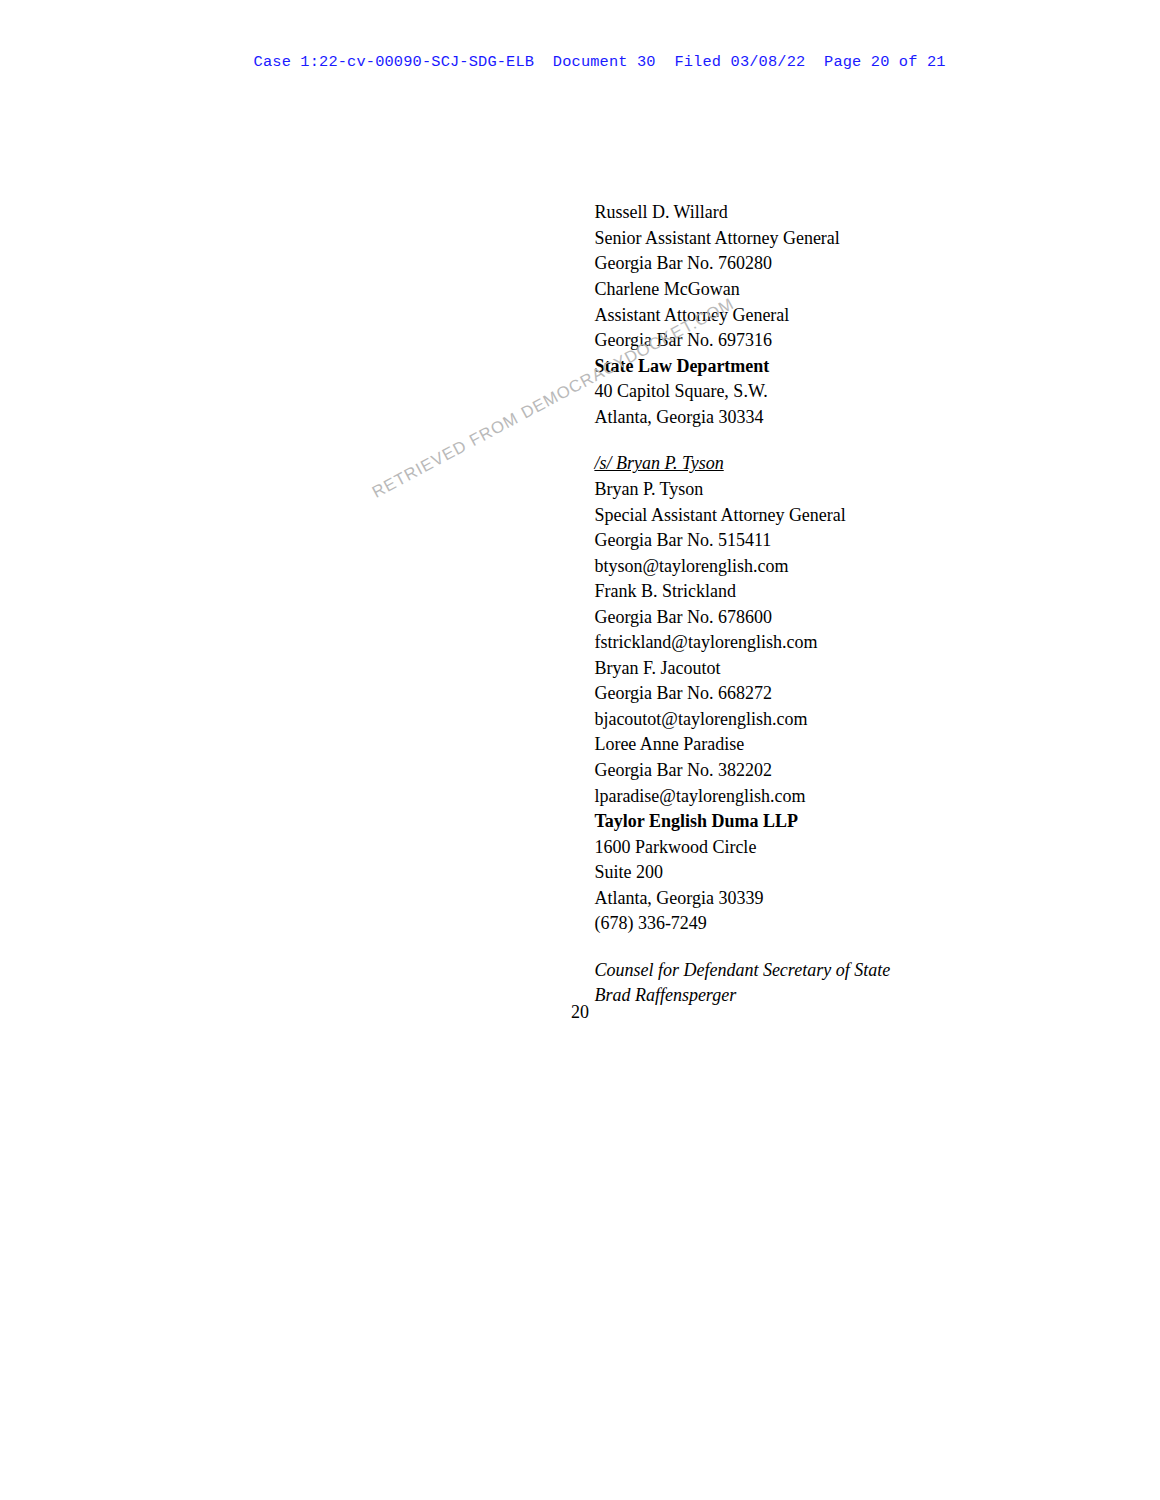Case 1:22-cv-00090-SCJ-SDG-ELB Document 30 Filed 03/08/22 Page 20 of 21
RETRIEVED FROM DEMOCRACYDOCKET.COM
Russell D. Willard
Senior Assistant Attorney General
Georgia Bar No. 760280
Charlene McGowan
Assistant Attorney General
Georgia Bar No. 697316
State Law Department
40 Capitol Square, S.W.
Atlanta, Georgia 30334
/s/ Bryan P. Tyson
Bryan P. Tyson
Special Assistant Attorney General
Georgia Bar No. 515411
btyson@taylorenglish.com
Frank B. Strickland
Georgia Bar No. 678600
fstrickland@taylorenglish.com
Bryan F. Jacoutot
Georgia Bar No. 668272
bjacoutot@taylorenglish.com
Loree Anne Paradise
Georgia Bar No. 382202
lparadise@taylorenglish.com
Taylor English Duma LLP
1600 Parkwood Circle
Suite 200
Atlanta, Georgia 30339
(678) 336-7249
Counsel for Defendant Secretary of State
Brad Raffensperger
20